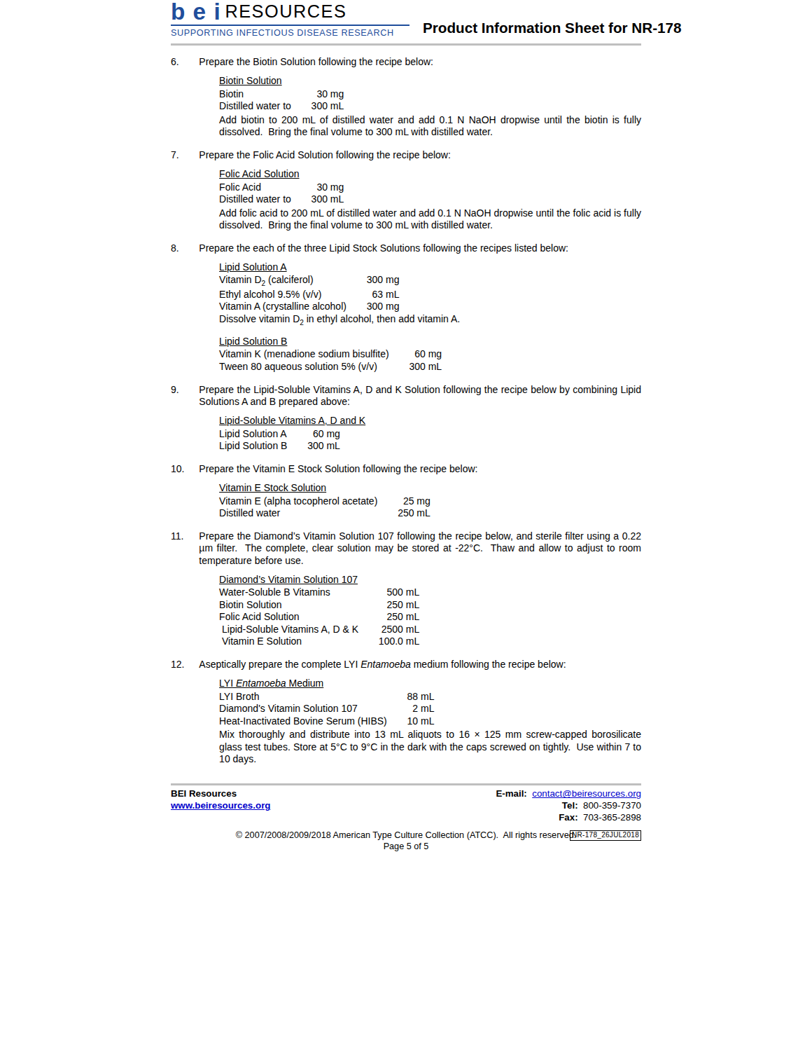b e i RESOURCES
SUPPORTING INFECTIOUS DISEASE RESEARCH
Product Information Sheet for NR-178
6.
Prepare the Biotin Solution following the recipe below:
Biotin Solution
| Biotin | 30 mg |
| Distilled water to | 300 mL |
Add biotin to 200 mL of distilled water and add 0.1 N NaOH dropwise until the biotin is fully dissolved. Bring the final volume to 300 mL with distilled water.
7.
Prepare the Folic Acid Solution following the recipe below:
Folic Acid Solution
| Folic Acid | 30 mg |
| Distilled water to | 300 mL |
Add folic acid to 200 mL of distilled water and add 0.1 N NaOH dropwise until the folic acid is fully dissolved. Bring the final volume to 300 mL with distilled water.
8.
Prepare the each of the three Lipid Stock Solutions following the recipes listed below:
Lipid Solution A
| Vitamin D 2 (calciferol) | 300 mg |
| Ethyl alcohol 9.5% (v/v) | 63 mL |
| Vitamin A (crystalline alcohol) | 300 mg |
Dissolve vitamin D2 in ethyl alcohol, then add vitamin A.
Lipid Solution B
| Vitamin K (menadione sodium bisulfite) | 60 mg |
| Tween 80 aqueous solution 5% (v/v) | 300 mL |
9.
Prepare the Lipid-Soluble Vitamins A, D and K Solution following the recipe below by combining Lipid Solutions A and B prepared above:
Lipid-Soluble Vitamins A, D and K
| Lipid Solution A | 60 mg |
| Lipid Solution B | 300 mL |
10.
Prepare the Vitamin E Stock Solution following the recipe below:
Vitamin E Stock Solution
| Vitamin E (alpha tocopherol acetate) | 25 mg |
| Distilled water | 250 mL |
11.
Prepare the Diamond’s Vitamin Solution 107 following the recipe below, and sterile filter using a 0.22 µm filter. The complete, clear solution may be stored at -22°C. Thaw and allow to adjust to room temperature before use.
Diamond’s Vitamin Solution 107
| Water-Soluble B Vitamins | 500 mL |
| Biotin Solution | 250 mL |
| Folic Acid Solution | 250 mL |
| Lipid-Soluble Vitamins A, D & K | 2500 mL |
| Vitamin E Solution | 100.0 mL |
12.
Aseptically prepare the complete LYI Entamoeba medium following the recipe below:
LYI Entamoeba Medium
| LYI Broth | 88 mL |
| Diamond's Vitamin Solution 107 | 2 mL |
| Heat-Inactivated Bovine Serum (HIBS) | 10 mL |
Mix thoroughly and distribute into 13 mL aliquots to 16 × 125 mm screw-capped borosilicate glass test tubes. Store at 5°C to 9°C in the dark with the caps screwed on tightly. Use within 7 to 10 days.
BEI Resources
www.beiresources.org
E-mail: contact@beiresources.org
Tel: 800-359-7370
Fax: 703-365-2898
© 2007/2008/2009/2018 American Type Culture Collection (ATCC). All rights reserved. Page 5 of 5 NR-178_26JUL2018